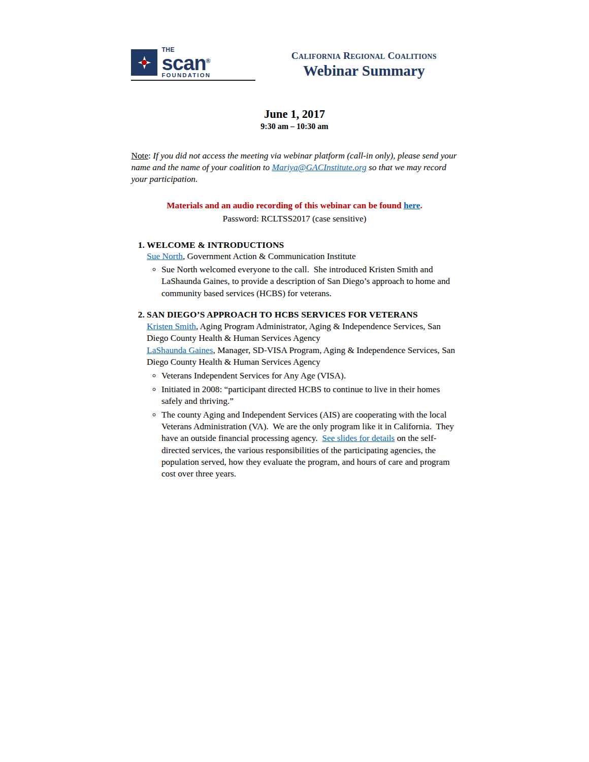THE
scan®
FOUNDATION
California Regional Coalitions
Webinar Summary
June 1, 2017
9:30 am – 10:30 am
Note: If you did not access the meeting via webinar platform (call-in only), please send your name and the name of your coalition to Mariya@GACInstitute.org so that we may record your participation.
Materials and an audio recording of this webinar can be found here.
Password: RCLTSS2017 (case sensitive)
WELCOME & INTRODUCTIONS
Sue North, Government Action & Communication Institute
Sue North welcomed everyone to the call. She introduced Kristen Smith and LaShaunda Gaines, to provide a description of San Diego’s approach to home and community based services (HCBS) for veterans.
SAN DIEGO’S APPROACH TO HCBS SERVICES FOR VETERANS
Kristen Smith, Aging Program Administrator, Aging & Independence Services, San Diego County Health & Human Services Agency
LaShaunda Gaines, Manager, SD-VISA Program, Aging & Independence Services, San Diego County Health & Human Services Agency
Veterans Independent Services for Any Age (VISA).
Initiated in 2008: “participant directed HCBS to continue to live in their homes safely and thriving.”
The county Aging and Independent Services (AIS) are cooperating with the local Veterans Administration (VA). We are the only program like it in California. They have an outside financial processing agency. See slides for details on the self-directed services, the various responsibilities of the participating agencies, the population served, how they evaluate the program, and hours of care and program cost over three years.